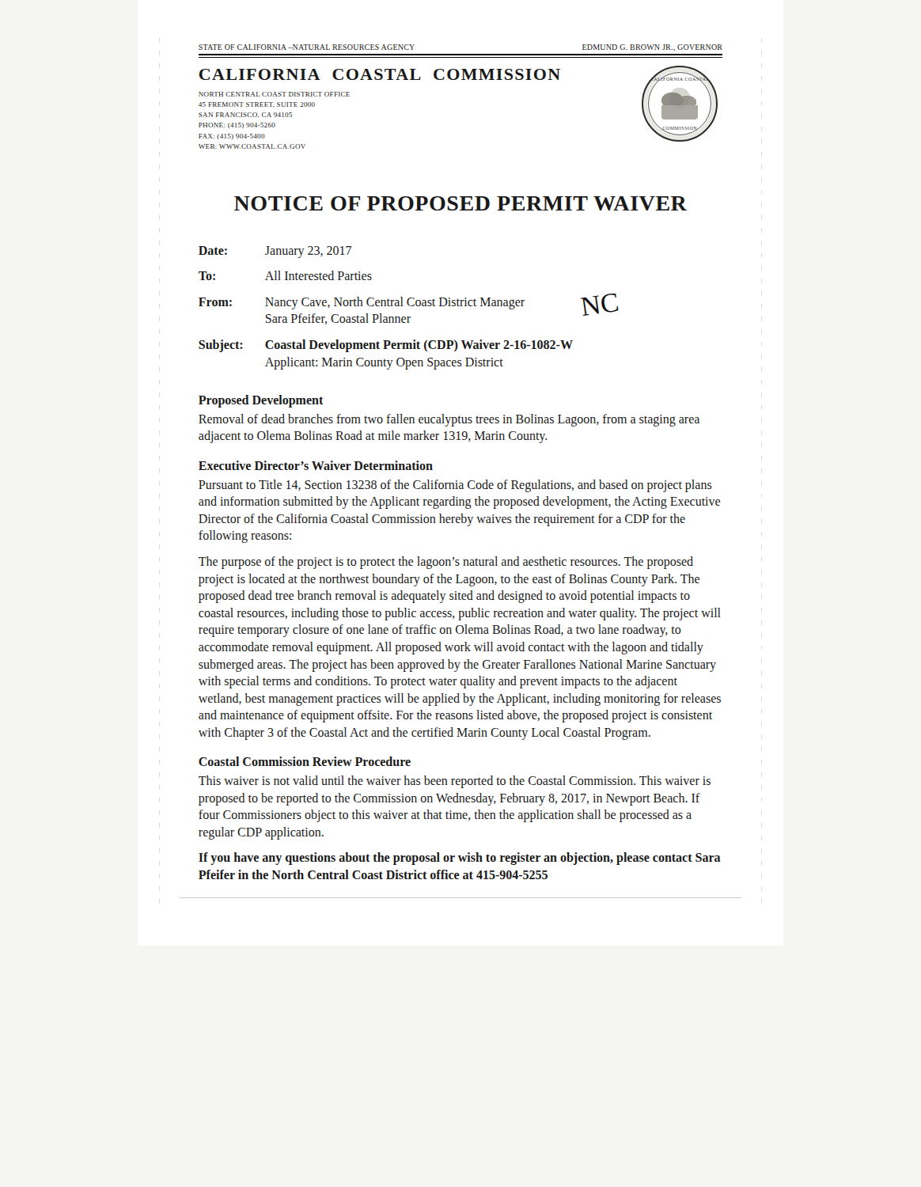State of California –Natural Resources Agency Edmund G. Brown Jr., Governor
CALIFORNIA COASTAL COMMISSION
North Central Coast District Office
45 Fremont Street, Suite 2000
San Francisco, CA 94105
Phone: (415) 904-5260
Fax: (415) 904-5400
Web: www.coastal.ca.gov
California Coastal
Commission
NOTICE OF PROPOSED PERMIT WAIVER
| Date: | January 23, 2017 | |
| To: | All Interested Parties | |
| From: | Nancy Cave, North Central Coast District Manager Sara Pfeifer, Coastal Planner | NC |
| Subject: | Coastal Development Permit (CDP) Waiver 2-16-1082-W Applicant: Marin County Open Spaces District | |
Proposed Development
Removal of dead branches from two fallen eucalyptus trees in Bolinas Lagoon, from a staging area adjacent to Olema Bolinas Road at mile marker 1319, Marin County.
Executive Director’s Waiver Determination
Pursuant to Title 14, Section 13238 of the California Code of Regulations, and based on project plans and information submitted by the Applicant regarding the proposed development, the Acting Executive Director of the California Coastal Commission hereby waives the requirement for a CDP for the following reasons:
The purpose of the project is to protect the lagoon’s natural and aesthetic resources. The proposed project is located at the northwest boundary of the Lagoon, to the east of Bolinas County Park. The proposed dead tree branch removal is adequately sited and designed to avoid potential impacts to coastal resources, including those to public access, public recreation and water quality. The project will require temporary closure of one lane of traffic on Olema Bolinas Road, a two lane roadway, to accommodate removal equipment. All proposed work will avoid contact with the lagoon and tidally submerged areas. The project has been approved by the Greater Farallones National Marine Sanctuary with special terms and conditions. To protect water quality and prevent impacts to the adjacent wetland, best management practices will be applied by the Applicant, including monitoring for releases and maintenance of equipment offsite. For the reasons listed above, the proposed project is consistent with Chapter 3 of the Coastal Act and the certified Marin County Local Coastal Program.
Coastal Commission Review Procedure
This waiver is not valid until the waiver has been reported to the Coastal Commission. This waiver is proposed to be reported to the Commission on Wednesday, February 8, 2017, in Newport Beach. If four Commissioners object to this waiver at that time, then the application shall be processed as a regular CDP application.
If you have any questions about the proposal or wish to register an objection, please contact Sara Pfeifer in the North Central Coast District office at 415-904-5255